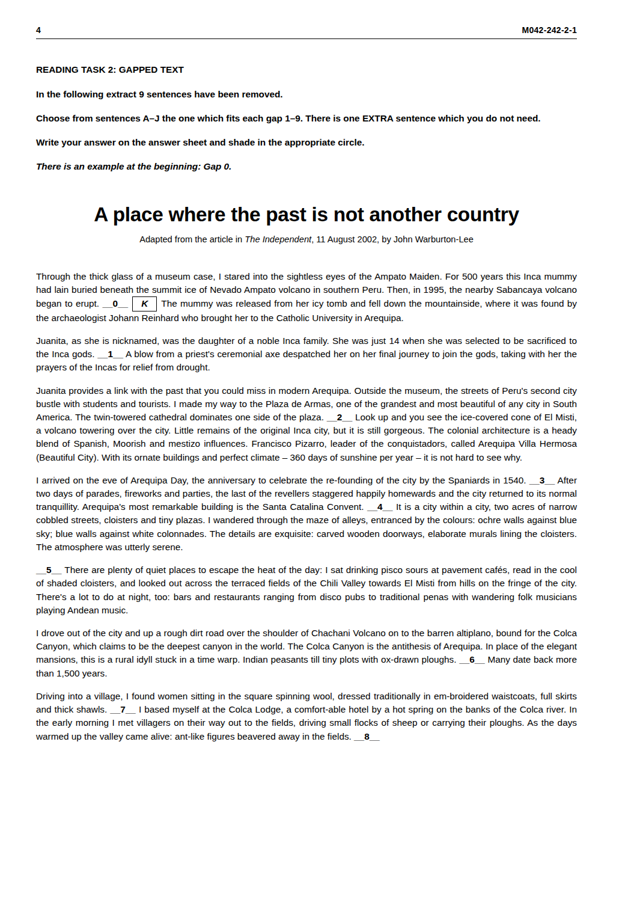4 M042-242-2-1
READING TASK 2: GAPPED TEXT
In the following extract 9 sentences have been removed.
Choose from sentences A–J the one which fits each gap 1–9. There is one EXTRA sentence which you do not need.
Write your answer on the answer sheet and shade in the appropriate circle.
There is an example at the beginning: Gap 0.
A place where the past is not another country
Adapted from the article in The Independent, 11 August 2002, by John Warburton-Lee
Through the thick glass of a museum case, I stared into the sightless eyes of the Ampato Maiden. For 500 years this Inca mummy had lain buried beneath the summit ice of Nevado Ampato volcano in southern Peru. Then, in 1995, the nearby Sabancaya volcano began to erupt. __0__ K The mummy was released from her icy tomb and fell down the mountainside, where it was found by the archaeologist Johann Reinhard who brought her to the Catholic University in Arequipa.
Juanita, as she is nicknamed, was the daughter of a noble Inca family. She was just 14 when she was selected to be sacrificed to the Inca gods. __1__ A blow from a priest's ceremonial axe despatched her on her final journey to join the gods, taking with her the prayers of the Incas for relief from drought.
Juanita provides a link with the past that you could miss in modern Arequipa. Outside the museum, the streets of Peru's second city bustle with students and tourists. I made my way to the Plaza de Armas, one of the grandest and most beautiful of any city in South America. The twin-towered cathedral dominates one side of the plaza. __2__ Look up and you see the ice-covered cone of El Misti, a volcano towering over the city. Little remains of the original Inca city, but it is still gorgeous. The colonial architecture is a heady blend of Spanish, Moorish and mestizo influences. Francisco Pizarro, leader of the conquistadors, called Arequipa Villa Hermosa (Beautiful City). With its ornate buildings and perfect climate – 360 days of sunshine per year – it is not hard to see why.
I arrived on the eve of Arequipa Day, the anniversary to celebrate the re-founding of the city by the Spaniards in 1540. __3__ After two days of parades, fireworks and parties, the last of the revellers staggered happily homewards and the city returned to its normal tranquillity. Arequipa's most remarkable building is the Santa Catalina Convent. __4__ It is a city within a city, two acres of narrow cobbled streets, cloisters and tiny plazas. I wandered through the maze of alleys, entranced by the colours: ochre walls against blue sky; blue walls against white colonnades. The details are exquisite: carved wooden doorways, elaborate murals lining the cloisters. The atmosphere was utterly serene.
__5__ There are plenty of quiet places to escape the heat of the day: I sat drinking pisco sours at pavement cafés, read in the cool of shaded cloisters, and looked out across the terraced fields of the Chili Valley towards El Misti from hills on the fringe of the city. There's a lot to do at night, too: bars and restaurants ranging from disco pubs to traditional penas with wandering folk musicians playing Andean music.
I drove out of the city and up a rough dirt road over the shoulder of Chachani Volcano on to the barren altiplano, bound for the Colca Canyon, which claims to be the deepest canyon in the world. The Colca Canyon is the antithesis of Arequipa. In place of the elegant mansions, this is a rural idyll stuck in a time warp. Indian peasants till tiny plots with ox-drawn ploughs. __6__ Many date back more than 1,500 years.
Driving into a village, I found women sitting in the square spinning wool, dressed traditionally in em-broidered waistcoats, full skirts and thick shawls. __7__ I based myself at the Colca Lodge, a comfort-able hotel by a hot spring on the banks of the Colca river. In the early morning I met villagers on their way out to the fields, driving small flocks of sheep or carrying their ploughs. As the days warmed up the valley came alive: ant-like figures beavered away in the fields. __8__